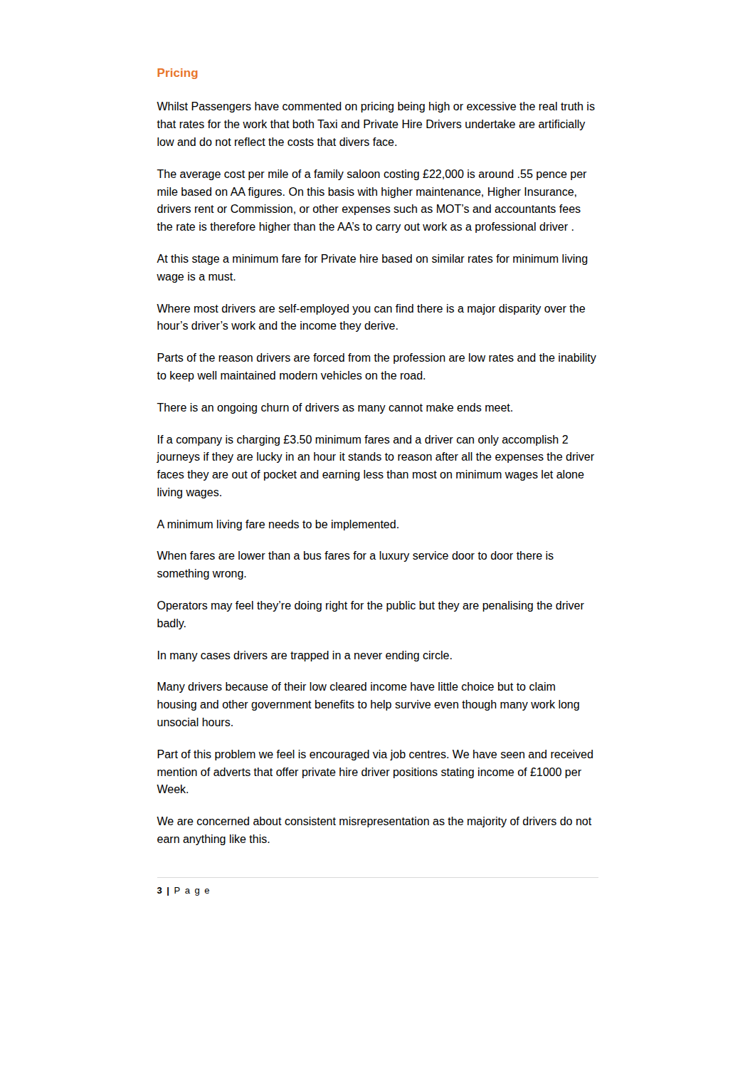Pricing
Whilst Passengers have commented on pricing being high or excessive the real truth is that rates for the work that both Taxi and Private Hire Drivers undertake are artificially low and do not reflect the costs that divers face.
The average cost per mile of a family saloon costing £22,000 is around .55 pence per mile based on AA figures. On this basis with higher maintenance, Higher Insurance, drivers rent or Commission, or other expenses such as MOT’s and accountants fees the rate is therefore higher than the AA’s to carry out work as a professional driver .
At this stage a minimum fare for Private hire based on similar rates for minimum living wage is a must.
Where most drivers are self-employed you can find there is a major disparity over the hour’s driver’s work and the income they derive.
Parts of the reason drivers are forced from the profession are low rates and the inability to keep well maintained modern vehicles on the road.
There is an ongoing churn of drivers as many cannot make ends meet.
If a company is charging £3.50 minimum fares and a driver can only accomplish 2 journeys if they are lucky in an hour it stands to reason after all the expenses the driver faces they are out of pocket and earning less than most on minimum wages let alone living wages.
A minimum living fare needs to be implemented.
When fares are lower than a bus fares for a luxury service door to door there is something wrong.
Operators may feel they’re doing right for the public but they are penalising the driver badly.
In many cases drivers are trapped in a never ending circle.
Many drivers because of their low cleared income have little choice but to claim housing and other government benefits to help survive even though many work long unsocial hours.
Part of this problem we feel is encouraged via job centres. We have seen and received mention of adverts that offer private hire driver positions stating income of £1000 per Week.
We are concerned about consistent misrepresentation as the majority of drivers do not earn anything like this.
3 | P a g e